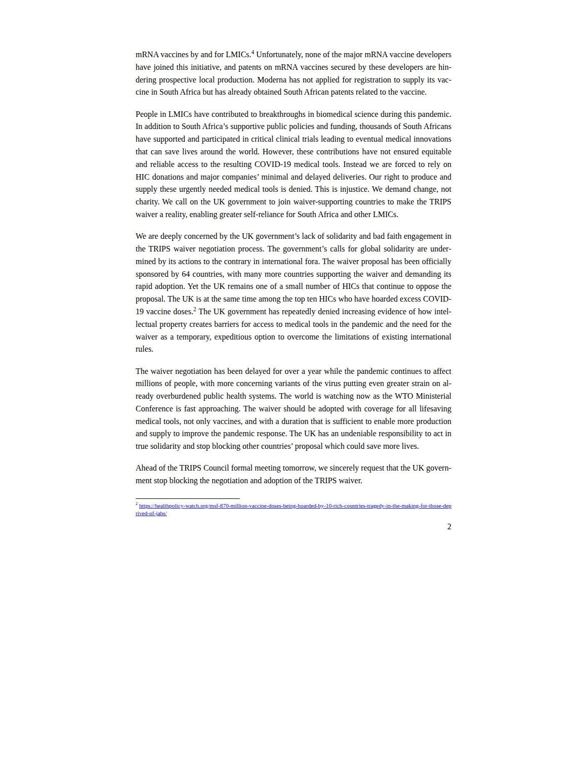mRNA vaccines by and for LMICs.4 Unfortunately, none of the major mRNA vaccine developers have joined this initiative, and patents on mRNA vaccines secured by these developers are hindering prospective local production. Moderna has not applied for registration to supply its vaccine in South Africa but has already obtained South African patents related to the vaccine.
People in LMICs have contributed to breakthroughs in biomedical science during this pandemic. In addition to South Africa’s supportive public policies and funding, thousands of South Africans have supported and participated in critical clinical trials leading to eventual medical innovations that can save lives around the world. However, these contributions have not ensured equitable and reliable access to the resulting COVID-19 medical tools. Instead we are forced to rely on HIC donations and major companies’ minimal and delayed deliveries. Our right to produce and supply these urgently needed medical tools is denied. This is injustice. We demand change, not charity. We call on the UK government to join waiver-supporting countries to make the TRIPS waiver a reality, enabling greater self-reliance for South Africa and other LMICs.
We are deeply concerned by the UK government’s lack of solidarity and bad faith engagement in the TRIPS waiver negotiation process. The government’s calls for global solidarity are undermined by its actions to the contrary in international fora. The waiver proposal has been officially sponsored by 64 countries, with many more countries supporting the waiver and demanding its rapid adoption. Yet the UK remains one of a small number of HICs that continue to oppose the proposal. The UK is at the same time among the top ten HICs who have hoarded excess COVID-19 vaccine doses.2 The UK government has repeatedly denied increasing evidence of how intellectual property creates barriers for access to medical tools in the pandemic and the need for the waiver as a temporary, expeditious option to overcome the limitations of existing international rules.
The waiver negotiation has been delayed for over a year while the pandemic continues to affect millions of people, with more concerning variants of the virus putting even greater strain on already overburdened public health systems. The world is watching now as the WTO Ministerial Conference is fast approaching. The waiver should be adopted with coverage for all lifesaving medical tools, not only vaccines, and with a duration that is sufficient to enable more production and supply to improve the pandemic response. The UK has an undeniable responsibility to act in true solidarity and stop blocking other countries’ proposal which could save more lives.
Ahead of the TRIPS Council formal meeting tomorrow, we sincerely request that the UK government stop blocking the negotiation and adoption of the TRIPS waiver.
2 https://healthpolicy-watch.org/msf-870-million-vaccine-doses-being-hoarded-by-10-rich-countries-tragedy-in-the-making-for-those-deprived-of-jabs/
2